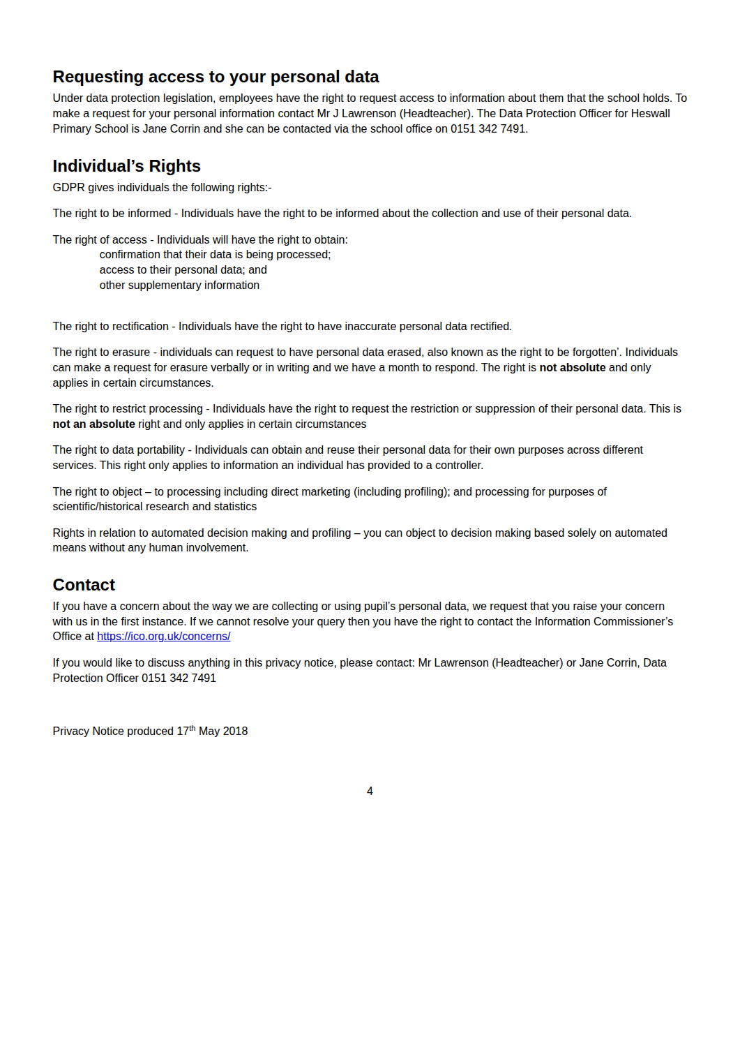Requesting access to your personal data
Under data protection legislation, employees have the right to request access to information about them that the school holds. To make a request for your personal information contact Mr J Lawrenson (Headteacher). The Data Protection Officer for Heswall Primary School is Jane Corrin and she can be contacted via the school office on 0151 342 7491.
Individual’s Rights
GDPR gives individuals the following rights:-
The right to be informed - Individuals have the right to be informed about the collection and use of their personal data.
The right of access - Individuals will have the right to obtain:
confirmation that their data is being processed;
access to their personal data; and
other supplementary information
The right to rectification - Individuals have the right to have inaccurate personal data rectified.
The right to erasure - individuals can request to have personal data erased, also known as the right to be forgotten’. Individuals can make a request for erasure verbally or in writing and we have a month to respond. The right is not absolute and only applies in certain circumstances.
The right to restrict processing - Individuals have the right to request the restriction or suppression of their personal data. This is not an absolute right and only applies in certain circumstances
The right to data portability - Individuals can obtain and reuse their personal data for their own purposes across different services. This right only applies to information an individual has provided to a controller.
The right to object – to processing including direct marketing (including profiling); and processing for purposes of scientific/historical research and statistics
Rights in relation to automated decision making and profiling – you can object to decision making based solely on automated means without any human involvement.
Contact
If you have a concern about the way we are collecting or using pupil’s personal data, we request that you raise your concern with us in the first instance. If we cannot resolve your query then you have the right to contact the Information Commissioner’s Office at https://ico.org.uk/concerns/
If you would like to discuss anything in this privacy notice, please contact: Mr Lawrenson (Headteacher) or Jane Corrin, Data Protection Officer 0151 342 7491
Privacy Notice produced 17th May 2018
4